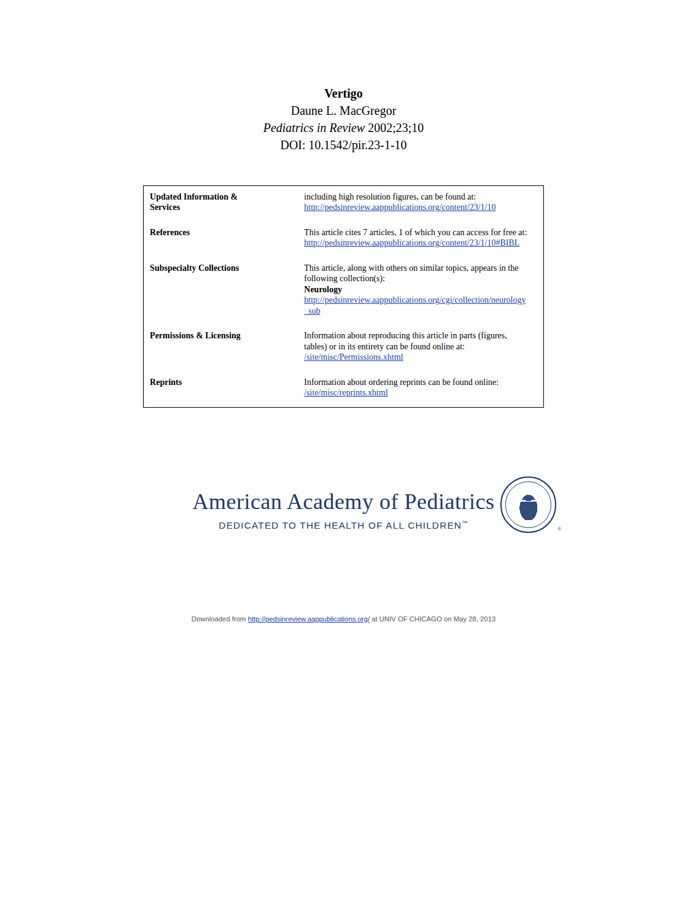Vertigo
Daune L. MacGregor
Pediatrics in Review 2002;23;10
DOI: 10.1542/pir.23-1-10
| Updated Information & Services | including high resolution figures, can be found at: http://pedsinreview.aappublications.org/content/23/1/10 |
| References | This article cites 7 articles, 1 of which you can access for free at: http://pedsinreview.aappublications.org/content/23/1/10#BIBL |
| Subspecialty Collections | This article, along with others on similar topics, appears in the following collection(s): Neurology http://pedsinreview.aappublications.org/cgi/collection/neurology _sub |
| Permissions & Licensing | Information about reproducing this article in parts (figures, tables) or in its entirety can be found online at: /site/misc/Permissions.xhtml |
| Reprints | Information about ordering reprints can be found online: /site/misc/reprints.xhtml |
American Academy of Pediatrics
DEDICATED TO THE HEALTH OF ALL CHILDREN™
®
Downloaded from http://pedsinreview.aappublications.org/ at UNIV OF CHICAGO on May 28, 2013